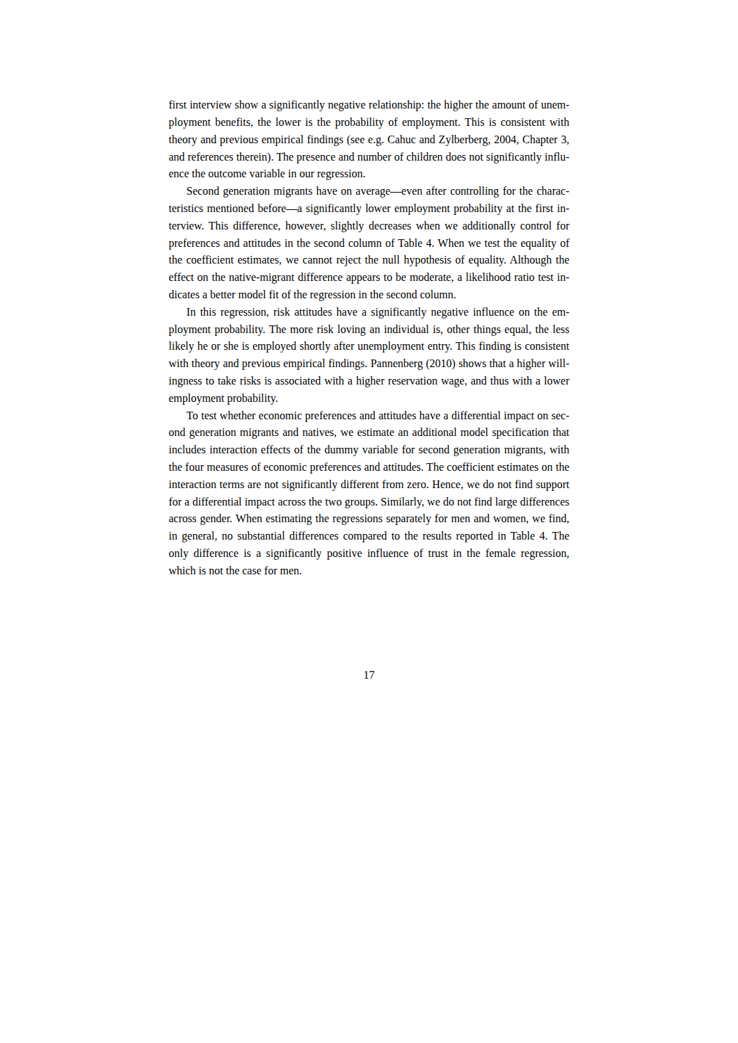first interview show a significantly negative relationship: the higher the amount of unemployment benefits, the lower is the probability of employment. This is consistent with theory and previous empirical findings (see e.g. Cahuc and Zylberberg, 2004, Chapter 3, and references therein). The presence and number of children does not significantly influence the outcome variable in our regression.
Second generation migrants have on average—even after controlling for the characteristics mentioned before—a significantly lower employment probability at the first interview. This difference, however, slightly decreases when we additionally control for preferences and attitudes in the second column of Table 4. When we test the equality of the coefficient estimates, we cannot reject the null hypothesis of equality. Although the effect on the native-migrant difference appears to be moderate, a likelihood ratio test indicates a better model fit of the regression in the second column.
In this regression, risk attitudes have a significantly negative influence on the employment probability. The more risk loving an individual is, other things equal, the less likely he or she is employed shortly after unemployment entry. This finding is consistent with theory and previous empirical findings. Pannenberg (2010) shows that a higher willingness to take risks is associated with a higher reservation wage, and thus with a lower employment probability.
To test whether economic preferences and attitudes have a differential impact on second generation migrants and natives, we estimate an additional model specification that includes interaction effects of the dummy variable for second generation migrants, with the four measures of economic preferences and attitudes. The coefficient estimates on the interaction terms are not significantly different from zero. Hence, we do not find support for a differential impact across the two groups. Similarly, we do not find large differences across gender. When estimating the regressions separately for men and women, we find, in general, no substantial differences compared to the results reported in Table 4. The only difference is a significantly positive influence of trust in the female regression, which is not the case for men.
17